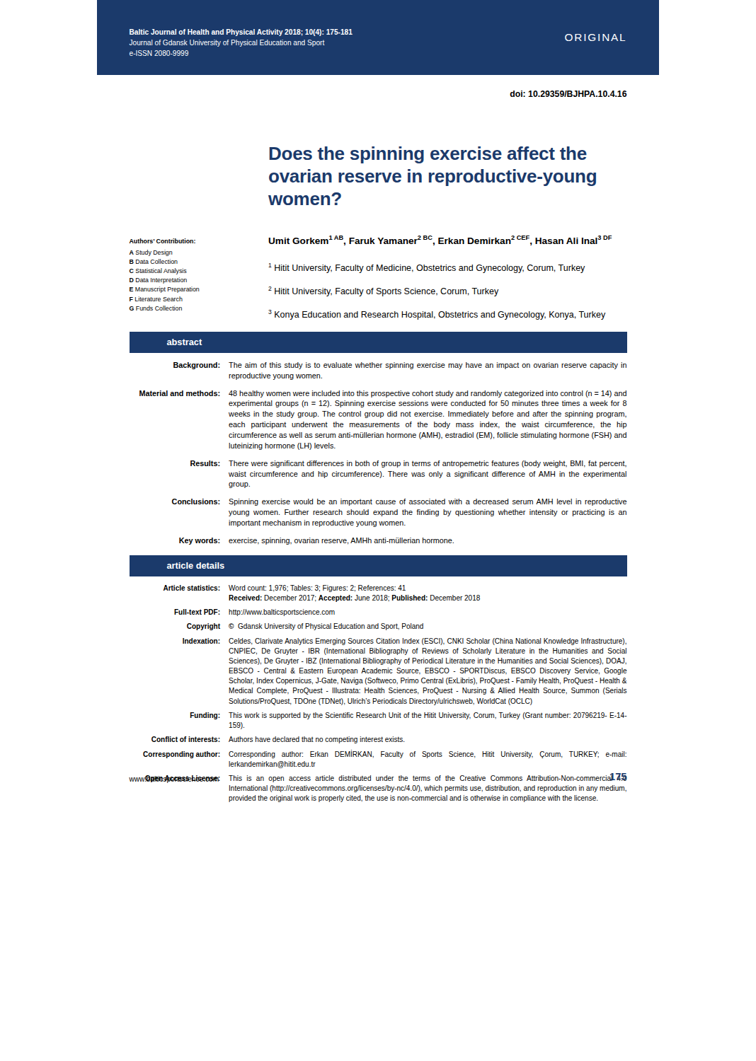Baltic Journal of Health and Physical Activity 2018; 10(4): 175-181
Journal of Gdansk University of Physical Education and Sport
e-ISSN 2080-9999
ORIGINAL
doi: 10.29359/BJHPA.10.4.16
Does the spinning exercise affect the ovarian reserve in reproductive-young women?
Authors’ Contribution:
A Study Design
B Data Collection
C Statistical Analysis
D Data Interpretation
E Manuscript Preparation
F Literature Search
G Funds Collection
Umit Gorkem1 AB, Faruk Yamaner2 BC, Erkan Demirkan2 CEF, Hasan Ali Inal3 DF
1 Hitit University, Faculty of Medicine, Obstetrics and Gynecology, Corum, Turkey
2 Hitit University, Faculty of Sports Science, Corum, Turkey
3 Konya Education and Research Hospital, Obstetrics and Gynecology, Konya, Turkey
abstract
| Background: | The aim of this study is to evaluate whether spinning exercise may have an impact on ovarian reserve capacity in reproductive young women. |
| Material and methods: | 48 healthy women were included into this prospective cohort study and randomly categorized into control (n = 14) and experimental groups (n = 12). Spinning exercise sessions were conducted for 50 minutes three times a week for 8 weeks in the study group. The control group did not exercise. Immediately before and after the spinning program, each participant underwent the measurements of the body mass index, the waist circumference, the hip circumference as well as serum anti-müllerian hormone (AMH), estradiol (EM), follicle stimulating hormone (FSH) and luteinizing hormone (LH) levels. |
| Results: | There were significant differences in both of group in terms of antropemetric features (body weight, BMI, fat percent, waist circumference and hip circumference). There was only a significant difference of AMH in the experimental group. |
| Conclusions: | Spinning exercise would be an important cause of associated with a decreased serum AMH level in reproductive young women. Further research should expand the finding by questioning whether intensity or practicing is an important mechanism in reproductive young women. |
| Key words: | exercise, spinning, ovarian reserve, AMHh anti-müllerian hormone. |
article details
| Article statistics: | Word count: 1,976; Tables: 3; Figures: 2; References: 41 Received: December 2017; Accepted: June 2018; Published: December 2018 |
| Full-text PDF: | http://www.balticsportscience.com |
| Copyright | © Gdansk University of Physical Education and Sport, Poland |
| Indexation: | Celdes, Clarivate Analytics Emerging Sources Citation Index (ESCI), CNKI Scholar (China National Knowledge Infrastructure), CNPIEC, De Gruyter - IBR (International Bibliography of Reviews of Scholarly Literature in the Humanities and Social Sciences), De Gruyter - IBZ (International Bibliography of Periodical Literature in the Humanities and Social Sciences), DOAJ, EBSCO - Central & Eastern European Academic Source, EBSCO - SPORTDiscus, EBSCO Discovery Service, Google Scholar, Index Copernicus, J-Gate, Naviga (Softweco, Primo Central (ExLibris), ProQuest - Family Health, ProQuest - Health & Medical Complete, ProQuest - Illustrata: Health Sciences, ProQuest - Nursing & Allied Health Source, Summon (Serials Solutions/ProQuest, TDOne (TDNet), Ulrich’s Periodicals Directory/ulrichsweb, WorldCat (OCLC) |
| Funding: | This work is supported by the Scientific Research Unit of the Hitit University, Corum, Turkey (Grant number: 20796219- E-14-159). |
| Conflict of interests: | Authors have declared that no competing interest exists. |
| Corresponding author: | Corresponding author: Erkan DEMİRKAN, Faculty of Sports Science, Hitit University, Çorum, TURKEY; e-mail: lerkandemirkan@hitit.edu.tr |
| Open Access License: | This is an open access article distributed under the terms of the Creative Commons Attribution-Non-commercial 4.0 International (http://creativecommons.org/licenses/by-nc/4.0/), which permits use, distribution, and reproduction in any medium, provided the original work is properly cited, the use is non-commercial and is otherwise in compliance with the license. |
www.balticsportscience.com
175